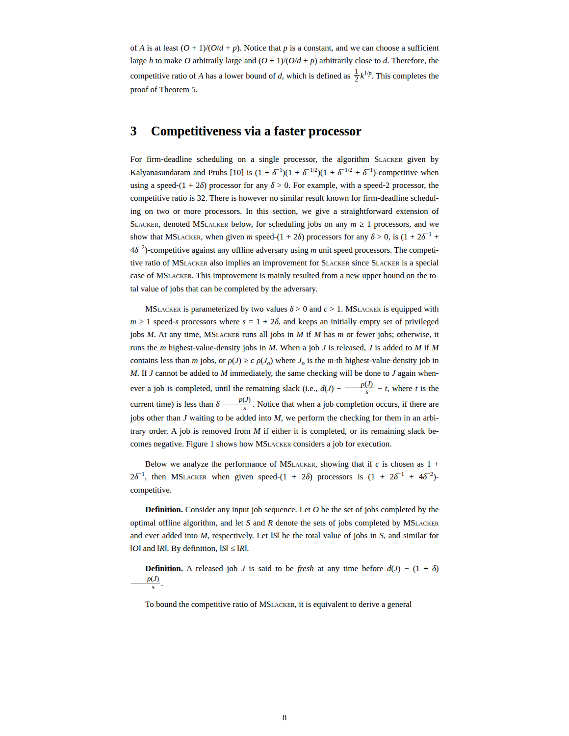of A is at least (O + 1)/(O/d + p). Notice that p is a constant, and we can choose a sufficient large h to make O arbitraily large and (O + 1)/(O/d + p) arbitrarily close to d. Therefore, the competitive ratio of A has a lower bound of d, which is defined as 12 k1/p. This completes the proof of Theorem 5.
3 Competitiveness via a faster processor
For firm-deadline scheduling on a single processor, the algorithm Slacker given by Kalyanasundaram and Pruhs [10] is (1 + δ−1)(1 + δ−1/2)(1 + δ−1/2 + δ−1)-competitive when using a speed-(1 + 2δ) processor for any δ > 0. For example, with a speed-2 processor, the competitive ratio is 32. There is however no similar result known for firm-deadline scheduling on two or more processors. In this section, we give a straightforward extension of Slacker, denoted MSlacker below, for scheduling jobs on any m ≥ 1 processors, and we show that MSlacker, when given m speed-(1 + 2δ) processors for any δ > 0, is (1 + 2δ−1 + 4δ−2)-competitive against any offline adversary using m unit speed processors. The competitive ratio of MSlacker also implies an improvement for Slacker since Slacker is a special case of MSlacker. This improvement is mainly resulted from a new upper bound on the total value of jobs that can be completed by the adversary.
MSlacker is parameterized by two values δ > 0 and c > 1. MSlacker is equipped with m ≥ 1 speed-s processors where s = 1 + 2δ, and keeps an initially empty set of privileged jobs M. At any time, MSlacker runs all jobs in M if M has m or fewer jobs; otherwise, it runs the m highest-value-density jobs in M. When a job J is released, J is added to M if M contains less than m jobs, or ρ(J) ≥ c ρ(Jo) where Jo is the m-th highest-value-density job in M. If J cannot be added to M immediately, the same checking will be done to J again whenever a job is completed, until the remaining slack (i.e., d(J) − p(J) s − t, where t is the current time) is less than δ p(J) s. Notice that when a job completion occurs, if there are jobs other than J waiting to be added into M, we perform the checking for them in an arbitrary order. A job is removed from M if either it is completed, or its remaining slack becomes negative. Figure 1 shows how MSlacker considers a job for execution.
Below we analyze the performance of MSlacker, showing that if c is chosen as 1 + 2δ−1, then MSlacker when given speed-(1 + 2δ) processors is (1 + 2δ−1 + 4δ−2)-competitive.
Definition. Consider any input job sequence. Let O be the set of jobs completed by the optimal offline algorithm, and let S and R denote the sets of jobs completed by MSlacker and ever added into M, respectively. Let ‖S‖ be the total value of jobs in S, and similar for ‖O‖ and ‖R‖. By definition, ‖S‖ ≤ ‖R‖.
Definition. A released job J is said to be fresh at any time before d(J) − (1 + δ) p(J) s.
To bound the competitive ratio of MSlacker, it is equivalent to derive a general
8